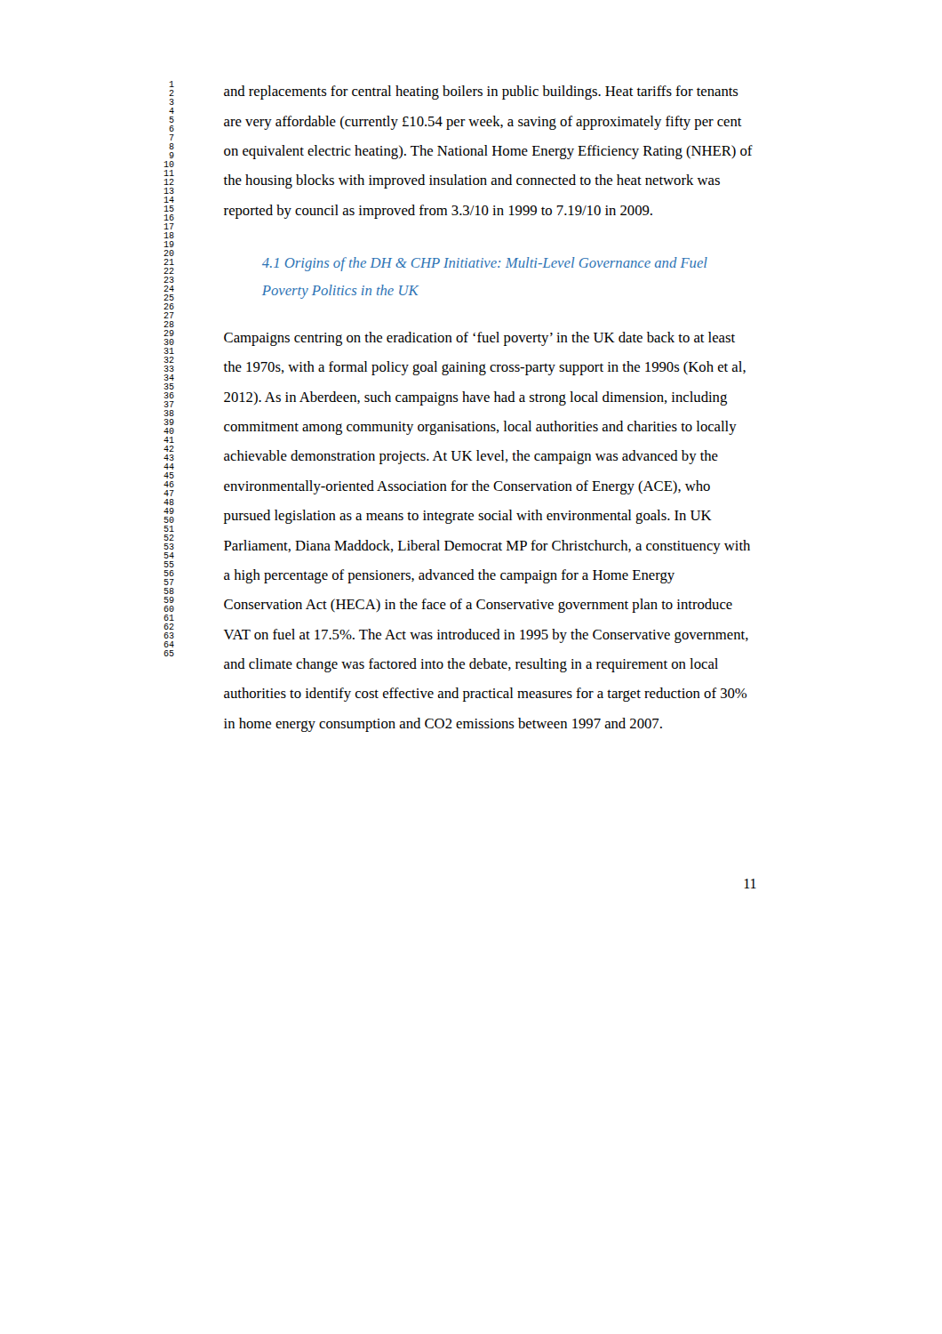1234567891011121314151617181920212223242526272829303132333435363738394041424344454647484950515253545556575859606162636465
and replacements for central heating boilers in public buildings. Heat tariffs for tenants are very affordable (currently £10.54 per week, a saving of approximately fifty per cent on equivalent electric heating). The National Home Energy Efficiency Rating (NHER) of the housing blocks with improved insulation and connected to the heat network was reported by council as improved from 3.3/10 in 1999 to 7.19/10 in 2009.
4.1 Origins of the DH & CHP Initiative: Multi-Level Governance and Fuel Poverty Politics in the UK
Campaigns centring on the eradication of ‘fuel poverty’ in the UK date back to at least the 1970s, with a formal policy goal gaining cross-party support in the 1990s (Koh et al, 2012). As in Aberdeen, such campaigns have had a strong local dimension, including commitment among community organisations, local authorities and charities to locally achievable demonstration projects. At UK level, the campaign was advanced by the environmentally-oriented Association for the Conservation of Energy (ACE), who pursued legislation as a means to integrate social with environmental goals. In UK Parliament, Diana Maddock, Liberal Democrat MP for Christchurch, a constituency with a high percentage of pensioners, advanced the campaign for a Home Energy Conservation Act (HECA) in the face of a Conservative government plan to introduce VAT on fuel at 17.5%. The Act was introduced in 1995 by the Conservative government, and climate change was factored into the debate, resulting in a requirement on local authorities to identify cost effective and practical measures for a target reduction of 30% in home energy consumption and CO2 emissions between 1997 and 2007.
11